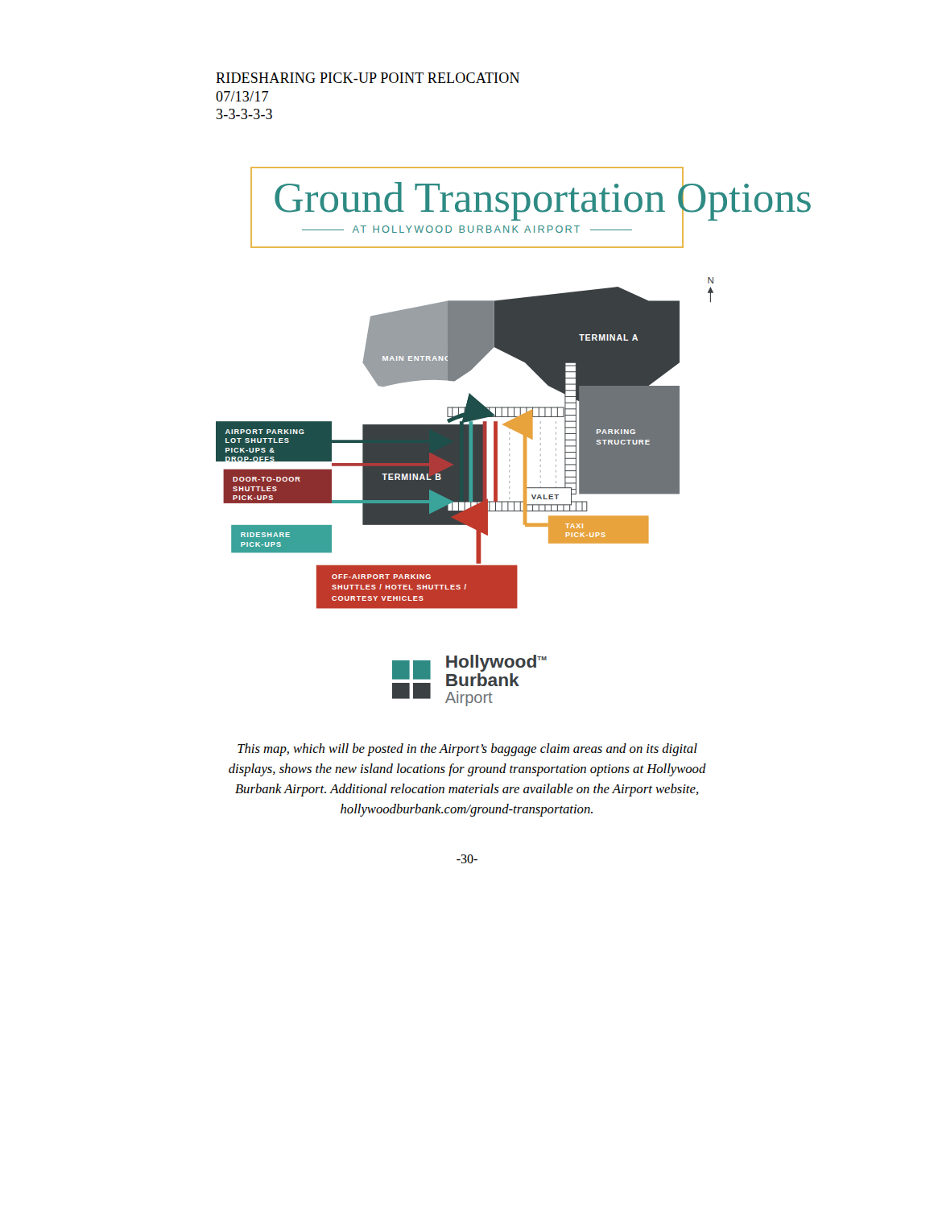RIDESHARING PICK-UP POINT RELOCATION
07/13/17
3-3-3-3-3
Ground Transportation Options
AT HOLLYWOOD BURBANK AIRPORT
N TERMINAL A MAIN ENTRANCE TERMINAL B PARKING STRUCTURE VALET AIRPORT PARKING LOT SHUTTLES PICK-UPS & DROP-OFFS DOOR-TO-DOOR SHUTTLES PICK-UPS RIDESHARE PICK-UPS OFF-AIRPORT PARKING SHUTTLES / HOTEL SHUTTLES / COURTESY VEHICLES TAXI PICK-UPS
HollywoodTM Burbank Airport
This map, which will be posted in the Airport’s baggage claim areas and on its digital displays, shows the new island locations for ground transportation options at Hollywood Burbank Airport. Additional relocation materials are available on the Airport website, hollywoodburbank.com/ground-transportation.
-30-